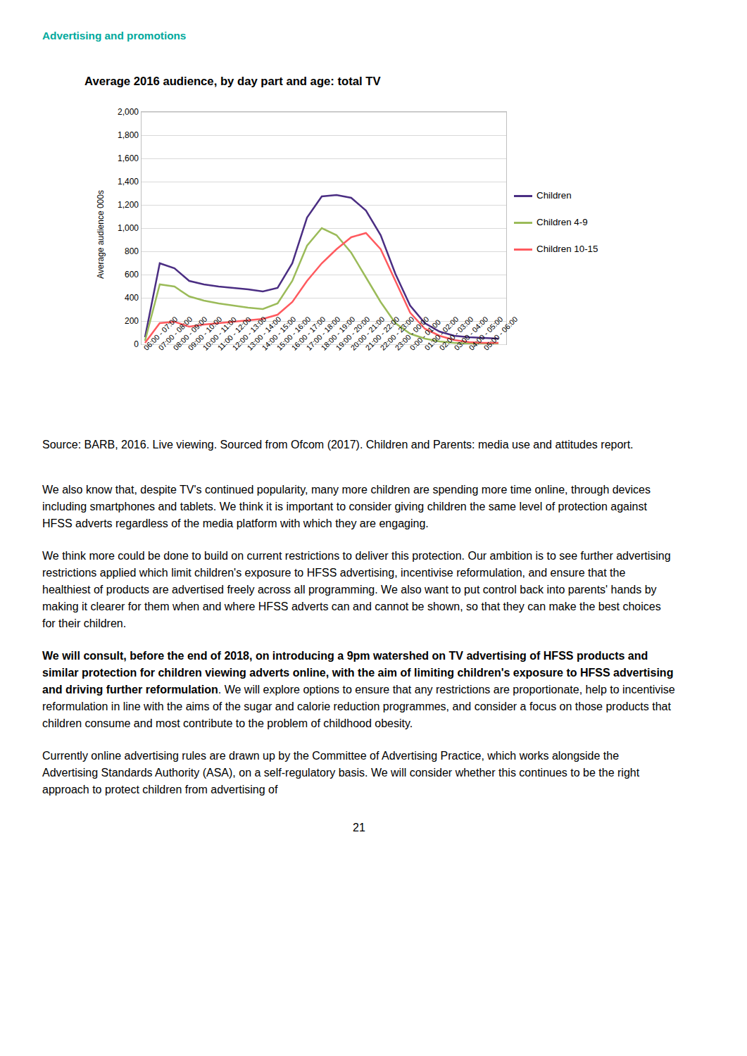Advertising and promotions
Average 2016 audience, by day part and age: total TV
Average audience 000s
2,000 1,800 1,600 1,400 1,200 1,000 800 600 400 200 0
Children
Children 4-9
Children 10-15
06:00 - 07:00 07:00 - 08:00 08:00 - 09:00 09:00 - 10:00 10:00 - 11:00 11:00 - 12:00 12:00 - 13:00 13:00 - 14:00 14:00 - 15:00 15:00 - 16:00 16:00 - 17:00 17:00 - 18:00 18:00 - 19:00 19:00 - 20:00 20:00 - 21:00 21:00 - 22:00 22:00 - 23:00 23:00 - 00:00 0:00 - 01:00 01:00 - 02:00 02:00 - 03:00 03:00 - 04:00 04:00 - 05:00 05:00 - 06:00
Source: BARB, 2016. Live viewing. Sourced from Ofcom (2017). Children and Parents: media use and attitudes report.
We also know that, despite TV's continued popularity, many more children are spending more time online, through devices including smartphones and tablets. We think it is important to consider giving children the same level of protection against HFSS adverts regardless of the media platform with which they are engaging.
We think more could be done to build on current restrictions to deliver this protection. Our ambition is to see further advertising restrictions applied which limit children's exposure to HFSS advertising, incentivise reformulation, and ensure that the healthiest of products are advertised freely across all programming. We also want to put control back into parents' hands by making it clearer for them when and where HFSS adverts can and cannot be shown, so that they can make the best choices for their children.
We will consult, before the end of 2018, on introducing a 9pm watershed on TV advertising of HFSS products and similar protection for children viewing adverts online, with the aim of limiting children's exposure to HFSS advertising and driving further reformulation. We will explore options to ensure that any restrictions are proportionate, help to incentivise reformulation in line with the aims of the sugar and calorie reduction programmes, and consider a focus on those products that children consume and most contribute to the problem of childhood obesity.
Currently online advertising rules are drawn up by the Committee of Advertising Practice, which works alongside the Advertising Standards Authority (ASA), on a self-regulatory basis. We will consider whether this continues to be the right approach to protect children from advertising of
21